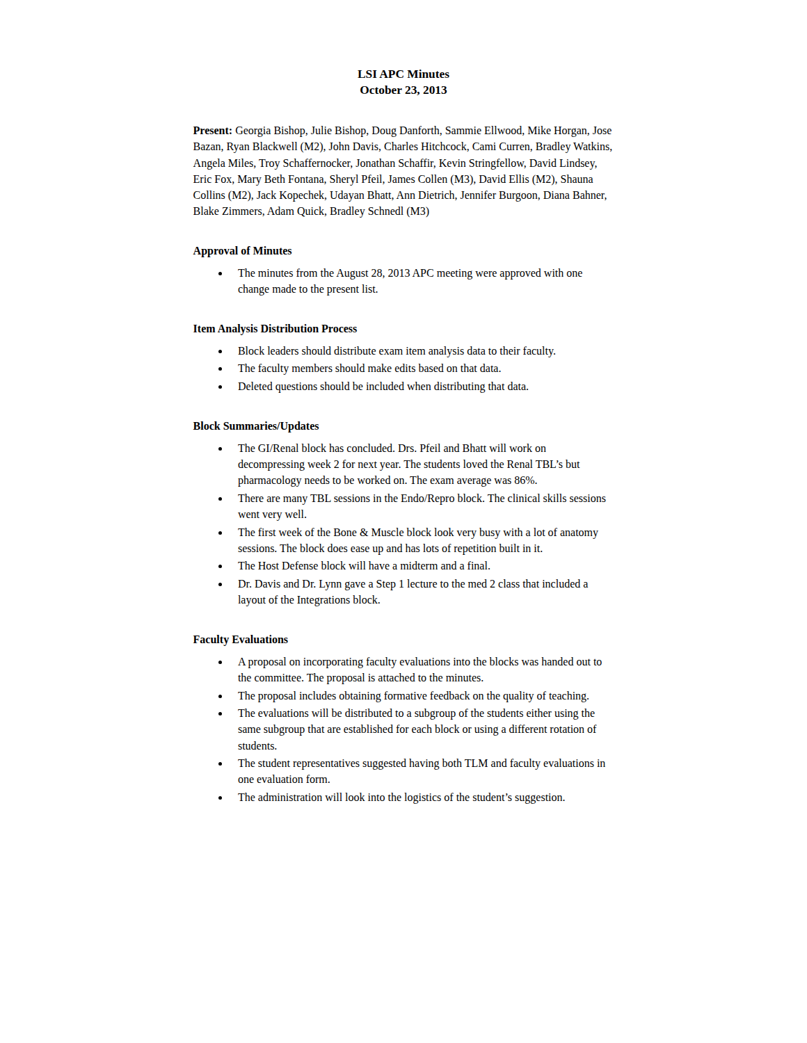LSI APC MinutesOctober 23, 2013
Present: Georgia Bishop, Julie Bishop, Doug Danforth, Sammie Ellwood, Mike Horgan, Jose Bazan, Ryan Blackwell (M2), John Davis, Charles Hitchcock, Cami Curren, Bradley Watkins, Angela Miles, Troy Schaffernocker, Jonathan Schaffir, Kevin Stringfellow, David Lindsey, Eric Fox, Mary Beth Fontana, Sheryl Pfeil, James Collen (M3), David Ellis (M2), Shauna Collins (M2), Jack Kopechek, Udayan Bhatt, Ann Dietrich, Jennifer Burgoon, Diana Bahner, Blake Zimmers, Adam Quick, Bradley Schnedl (M3)
Approval of Minutes
The minutes from the August 28, 2013 APC meeting were approved with one change made to the present list.
Item Analysis Distribution Process
Block leaders should distribute exam item analysis data to their faculty.
The faculty members should make edits based on that data.
Deleted questions should be included when distributing that data.
Block Summaries/Updates
The GI/Renal block has concluded. Drs. Pfeil and Bhatt will work on decompressing week 2 for next year. The students loved the Renal TBL’s but pharmacology needs to be worked on. The exam average was 86%.
There are many TBL sessions in the Endo/Repro block. The clinical skills sessions went very well.
The first week of the Bone & Muscle block look very busy with a lot of anatomy sessions. The block does ease up and has lots of repetition built in it.
The Host Defense block will have a midterm and a final.
Dr. Davis and Dr. Lynn gave a Step 1 lecture to the med 2 class that included a layout of the Integrations block.
Faculty Evaluations
A proposal on incorporating faculty evaluations into the blocks was handed out to the committee. The proposal is attached to the minutes.
The proposal includes obtaining formative feedback on the quality of teaching.
The evaluations will be distributed to a subgroup of the students either using the same subgroup that are established for each block or using a different rotation of students.
The student representatives suggested having both TLM and faculty evaluations in one evaluation form.
The administration will look into the logistics of the student’s suggestion.